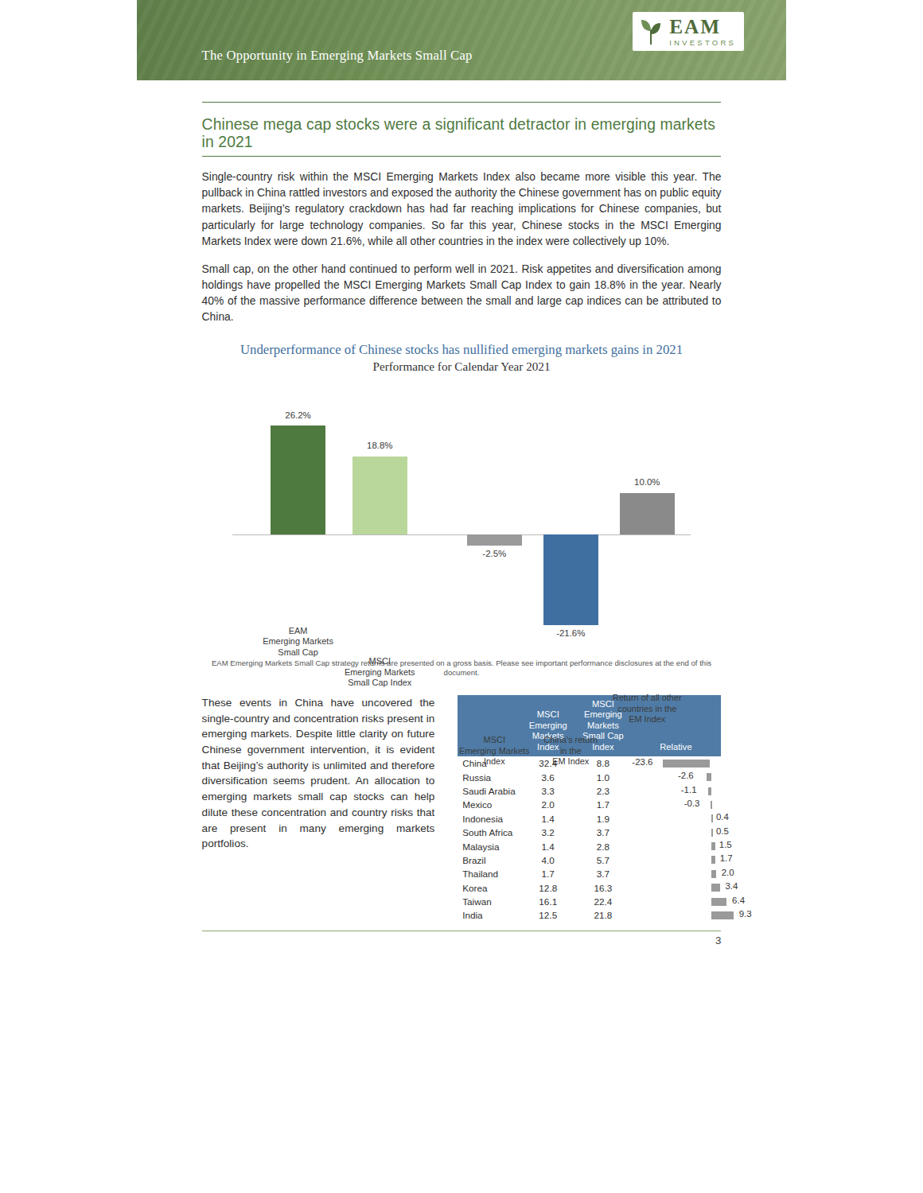The Opportunity in Emerging Markets Small Cap
EAM
INVESTORS
Chinese mega cap stocks were a significant detractor in emerging markets in 2021
Single-country risk within the MSCI Emerging Markets Index also became more visible this year. The pullback in China rattled investors and exposed the authority the Chinese government has on public equity markets. Beijing’s regulatory crackdown has had far reaching implications for Chinese companies, but particularly for large technology companies. So far this year, Chinese stocks in the MSCI Emerging Markets Index were down 21.6%, while all other countries in the index were collectively up 10%.
Small cap, on the other hand continued to perform well in 2021. Risk appetites and diversification among holdings have propelled the MSCI Emerging Markets Small Cap Index to gain 18.8% in the year. Nearly 40% of the massive performance difference between the small and large cap indices can be attributed to China.
Underperformance of Chinese stocks has nullified emerging markets gains in 2021
Performance for Calendar Year 2021
26.2%
EAM
Emerging Markets
Small Cap
18.8%
MSCI
Emerging Markets
Small Cap Index
-2.5%
MSCI
Emerging Markets
Index
-21.6%
China’s return
in the
EM Index
10.0%
Return of all other
countries in the
EM Index
EAM Emerging Markets Small Cap strategy returns are presented on a gross basis. Please see important performance disclosures at the end of this document.
These events in China have uncovered the single-country and concentration risks present in emerging markets. Despite little clarity on future Chinese government intervention, it is evident that Beijing’s authority is unlimited and therefore diversification seems prudent. An allocation to emerging markets small cap stocks can help dilute these concentration and country risks that are present in many emerging markets portfolios.
| | MSCI Emerging Markets Index | MSCI Emerging Markets Small Cap Index | Relative |
| --- | --- | --- | --- |
| China | 32.4 | 8.8 | -23.6 |
| Russia | 3.6 | 1.0 | -2.6 |
| Saudi Arabia | 3.3 | 2.3 | -1.1 |
| Mexico | 2.0 | 1.7 | -0.3 |
| Indonesia | 1.4 | 1.9 | 0.4 |
| South Africa | 3.2 | 3.7 | 0.5 |
| Malaysia | 1.4 | 2.8 | 1.5 |
| Brazil | 4.0 | 5.7 | 1.7 |
| Thailand | 1.7 | 3.7 | 2.0 |
| Korea | 12.8 | 16.3 | 3.4 |
| Taiwan | 16.1 | 22.4 | 6.4 |
| India | 12.5 | 21.8 | 9.3 |
3